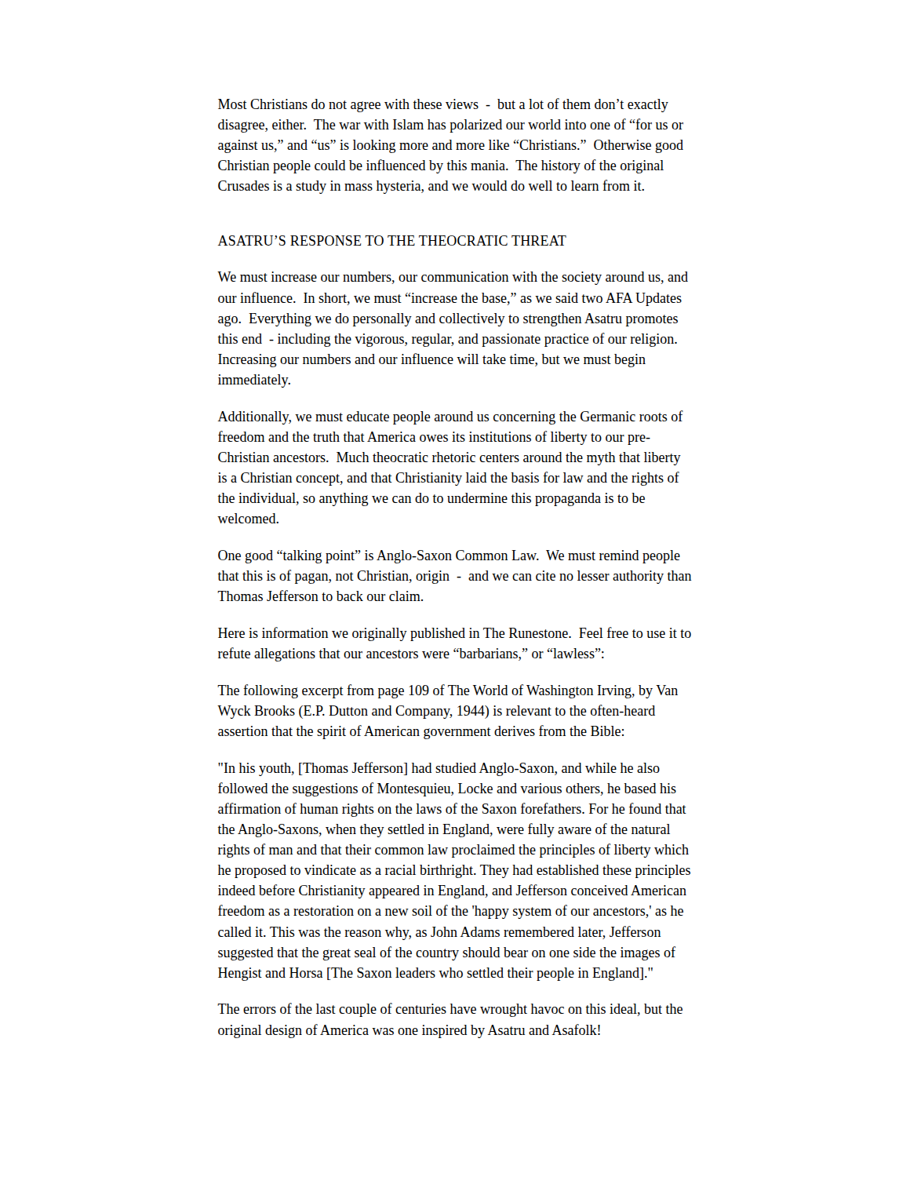Most Christians do not agree with these views - but a lot of them don’t exactly disagree, either. The war with Islam has polarized our world into one of “for us or against us,” and “us” is looking more and more like “Christians.” Otherwise good Christian people could be influenced by this mania. The history of the original Crusades is a study in mass hysteria, and we would do well to learn from it.
ASATRU’S RESPONSE TO THE THEOCRATIC THREAT
We must increase our numbers, our communication with the society around us, and our influence. In short, we must “increase the base,” as we said two AFA Updates ago. Everything we do personally and collectively to strengthen Asatru promotes this end - including the vigorous, regular, and passionate practice of our religion. Increasing our numbers and our influence will take time, but we must begin immediately.
Additionally, we must educate people around us concerning the Germanic roots of freedom and the truth that America owes its institutions of liberty to our pre-Christian ancestors. Much theocratic rhetoric centers around the myth that liberty is a Christian concept, and that Christianity laid the basis for law and the rights of the individual, so anything we can do to undermine this propaganda is to be welcomed.
One good “talking point” is Anglo-Saxon Common Law. We must remind people that this is of pagan, not Christian, origin - and we can cite no lesser authority than Thomas Jefferson to back our claim.
Here is information we originally published in The Runestone. Feel free to use it to refute allegations that our ancestors were “barbarians,” or “lawless”:
The following excerpt from page 109 of The World of Washington Irving, by Van Wyck Brooks (E.P. Dutton and Company, 1944) is relevant to the often-heard assertion that the spirit of American government derives from the Bible:
"In his youth, [Thomas Jefferson] had studied Anglo-Saxon, and while he also followed the suggestions of Montesquieu, Locke and various others, he based his affirmation of human rights on the laws of the Saxon forefathers. For he found that the Anglo-Saxons, when they settled in England, were fully aware of the natural rights of man and that their common law proclaimed the principles of liberty which he proposed to vindicate as a racial birthright. They had established these principles indeed before Christianity appeared in England, and Jefferson conceived American freedom as a restoration on a new soil of the 'happy system of our ancestors,' as he called it. This was the reason why, as John Adams remembered later, Jefferson suggested that the great seal of the country should bear on one side the images of Hengist and Horsa [The Saxon leaders who settled their people in England]."
The errors of the last couple of centuries have wrought havoc on this ideal, but the original design of America was one inspired by Asatru and Asafolk!